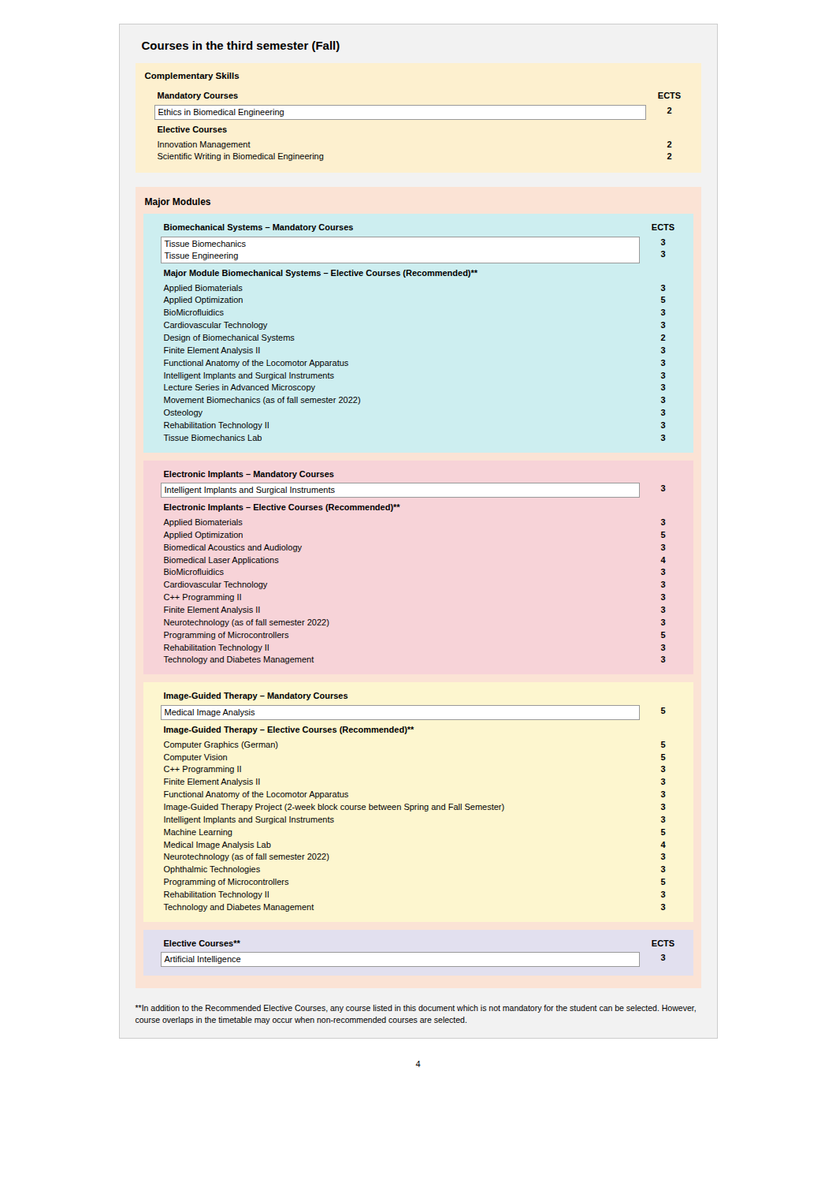Courses in the third semester (Fall)
Complementary Skills
| Mandatory Courses | ECTS |
| Ethics in Biomedical Engineering | 2 |
| Elective Courses | |
| Innovation Management | 2 |
| Scientific Writing in Biomedical Engineering | 2 |
Major Modules
| Biomechanical Systems – Mandatory Courses | ECTS |
| Tissue Biomechanics Tissue Engineering | 3 3 |
| Major Module Biomechanical Systems – Elective Courses (Recommended)** | |
| Applied Biomaterials | 3 |
| Applied Optimization | 5 |
| BioMicrofluidics | 3 |
| Cardiovascular Technology | 3 |
| Design of Biomechanical Systems | 2 |
| Finite Element Analysis II | 3 |
| Functional Anatomy of the Locomotor Apparatus | 3 |
| Intelligent Implants and Surgical Instruments | 3 |
| Lecture Series in Advanced Microscopy | 3 |
| Movement Biomechanics (as of fall semester 2022) | 3 |
| Osteology | 3 |
| Rehabilitation Technology II | 3 |
| Tissue Biomechanics Lab | 3 |
| Electronic Implants – Mandatory Courses | |
| Intelligent Implants and Surgical Instruments | 3 |
| Electronic Implants – Elective Courses (Recommended)** | |
| Applied Biomaterials | 3 |
| Applied Optimization | 5 |
| Biomedical Acoustics and Audiology | 3 |
| Biomedical Laser Applications | 4 |
| BioMicrofluidics | 3 |
| Cardiovascular Technology | 3 |
| C++ Programming II | 3 |
| Finite Element Analysis II | 3 |
| Neurotechnology (as of fall semester 2022) | 3 |
| Programming of Microcontrollers | 5 |
| Rehabilitation Technology II | 3 |
| Technology and Diabetes Management | 3 |
| Image-Guided Therapy – Mandatory Courses | |
| Medical Image Analysis | 5 |
| Image-Guided Therapy – Elective Courses (Recommended)** | |
| Computer Graphics (German) | 5 |
| Computer Vision | 5 |
| C++ Programming II | 3 |
| Finite Element Analysis II | 3 |
| Functional Anatomy of the Locomotor Apparatus | 3 |
| Image-Guided Therapy Project (2-week block course between Spring and Fall Semester) | 3 |
| Intelligent Implants and Surgical Instruments | 3 |
| Machine Learning | 5 |
| Medical Image Analysis Lab | 4 |
| Neurotechnology (as of fall semester 2022) | 3 |
| Ophthalmic Technologies | 3 |
| Programming of Microcontrollers | 5 |
| Rehabilitation Technology II | 3 |
| Technology and Diabetes Management | 3 |
| Elective Courses** | ECTS |
| Artificial Intelligence | 3 |
**In addition to the Recommended Elective Courses, any course listed in this document which is not mandatory for the student can be selected. However, course overlaps in the timetable may occur when non-recommended courses are selected.
4